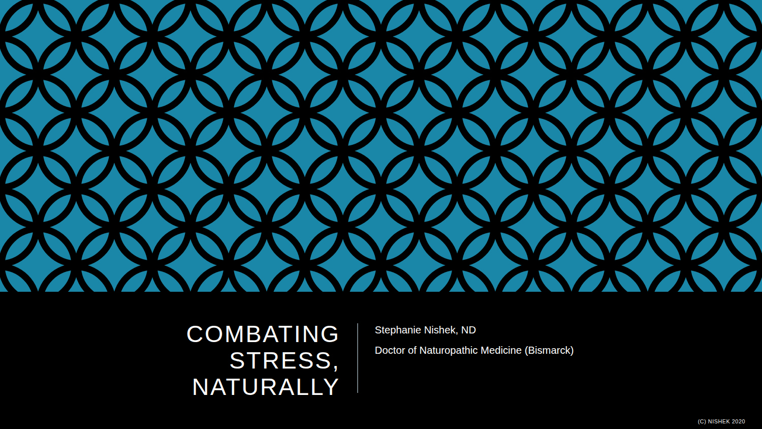Combating Stress,
Naturally
Stephanie Nishek, ND
Doctor of Naturopathic Medicine (Bismarck)
(C) NISHEK 2020